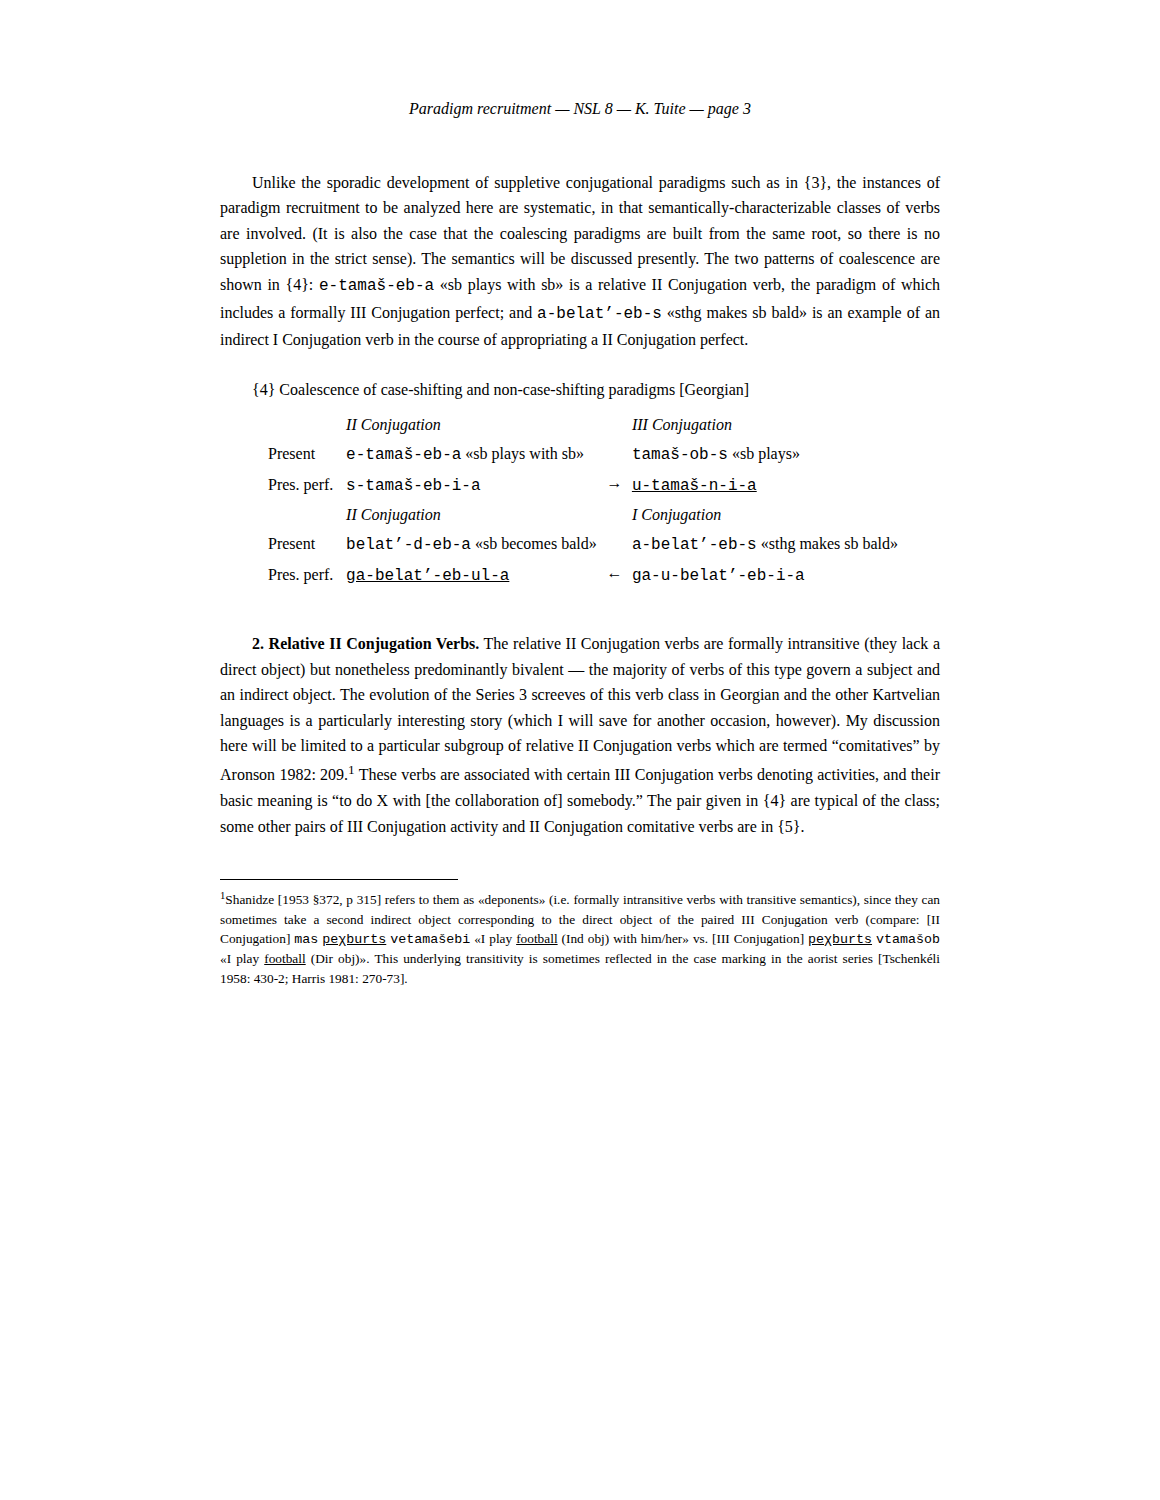Paradigm recruitment — NSL 8 — K. Tuite — page 3
Unlike the sporadic development of suppletive conjugational paradigms such as in {3}, the instances of paradigm recruitment to be analyzed here are systematic, in that semantically-characterizable classes of verbs are involved. (It is also the case that the coalescing paradigms are built from the same root, so there is no suppletion in the strict sense). The semantics will be discussed presently. The two patterns of coalescence are shown in {4}: e-tamaš-eb-a «sb plays with sb» is a relative II Conjugation verb, the paradigm of which includes a formally III Conjugation perfect; and a-belat’-eb-s «sthg makes sb bald» is an example of an indirect I Conjugation verb in the course of appropriating a II Conjugation perfect.
{4} Coalescence of case-shifting and non-case-shifting paradigms [Georgian]
| | II Conjugation | | III Conjugation |
| Present | e-tamaš-eb-a «sb plays with sb» | | tamaš-ob-s «sb plays» |
| Pres. perf. | s-tamaš-eb-i-a | → | u-tamaš-n-i-a |
| | II Conjugation | | I Conjugation |
| Present | belat’-d-eb-a «sb becomes bald» | | a-belat’-eb-s «sthg makes sb bald» |
| Pres. perf. | ga-belat’-eb-ul-a | ← | ga-u-belat’-eb-i-a |
2. Relative II Conjugation Verbs. The relative II Conjugation verbs are formally intransitive (they lack a direct object) but nonetheless predominantly bivalent — the majority of verbs of this type govern a subject and an indirect object. The evolution of the Series 3 screeves of this verb class in Georgian and the other Kartvelian languages is a particularly interesting story (which I will save for another occasion, however). My discussion here will be limited to a particular subgroup of relative II Conjugation verbs which are termed “comitatives” by Aronson 1982: 209.1 These verbs are associated with certain III Conjugation verbs denoting activities, and their basic meaning is “to do X with [the collaboration of] somebody.” The pair given in {4} are typical of the class; some other pairs of III Conjugation activity and II Conjugation comitative verbs are in {5}.
1Shanidze [1953 §372, p 315] refers to them as «deponents» (i.e. formally intransitive verbs with transitive semantics), since they can sometimes take a second indirect object corresponding to the direct object of the paired III Conjugation verb (compare: [II Conjugation] mas peχburts vetamašebi «I play football (Ind obj) with him/her» vs. [III Conjugation] peχburts vtamašob «I play football (Dir obj)». This underlying transitivity is sometimes reflected in the case marking in the aorist series [Tschenkéli 1958: 430-2; Harris 1981: 270-73].